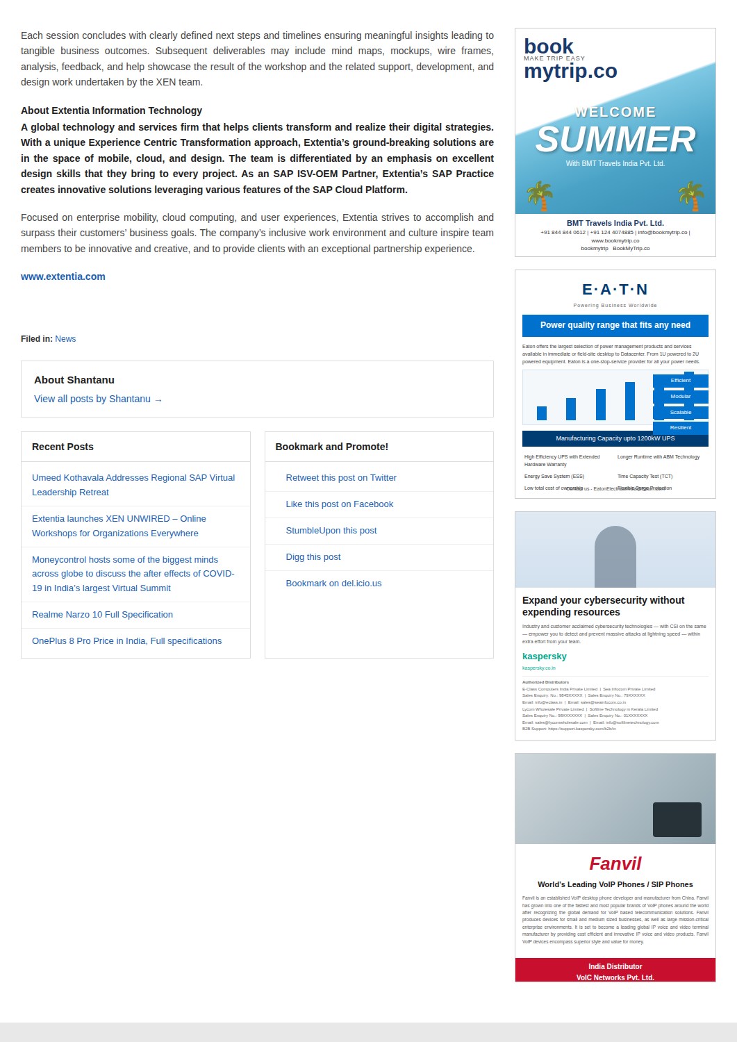Each session concludes with clearly defined next steps and timelines ensuring meaningful insights leading to tangible business outcomes. Subsequent deliverables may include mind maps, mockups, wire frames, analysis, feedback, and help showcase the result of the workshop and the related support, development, and design work undertaken by the XEN team.
About Extentia Information Technology
A global technology and services firm that helps clients transform and realize their digital strategies. With a unique Experience Centric Transformation approach, Extentia’s ground-breaking solutions are in the space of mobile, cloud, and design. The team is differentiated by an emphasis on excellent design skills that they bring to every project. As an SAP ISV-OEM Partner, Extentia’s SAP Practice creates innovative solutions leveraging various features of the SAP Cloud Platform.
Focused on enterprise mobility, cloud computing, and user experiences, Extentia strives to accomplish and surpass their customers’ business goals. The company’s inclusive work environment and culture inspire team members to be innovative and creative, and to provide clients with an exceptional partnership experience.
www.extentia.com
Filed in: News
About Shantanu
View all posts by Shantanu →
Recent Posts
Umeed Kothavala Addresses Regional SAP Virtual Leadership Retreat
Extentia launches XEN UNWIRED – Online Workshops for Organizations Everywhere
Moneycontrol hosts some of the biggest minds across globe to discuss the after effects of COVID-19 in India’s largest Virtual Summit
Realme Narzo 10 Full Specification
OnePlus 8 Pro Price in India, Full specifications
Bookmark and Promote!
Retweet this post on Twitter
Like this post on Facebook
StumbleUpon this post
Digg this post
Bookmark on del.icio.us
bookMAKE TRIP EASYmytrip.co
WELCOME
SUMMER
With BMT Travels India Pvt. Ltd.
🌴
🌴
BMT Travels India Pvt. Ltd. +91 844 844 0612 | +91 124 4074885 | info@bookmytrip.co | www.bookmytrip.co
bookmytrip BookMyTrip.co
E·A·T·NPowering Business Worldwide
Power quality range that fits any need
Eaton offers the largest selection of power management products and services available in immediate or field-site desktop to Datacenter. From 1U powered to 2U powered equipment. Eaton is a one-stop-service provider for all your power needs.
Manufacturing Capacity upto 1200kW UPS
High Efficiency UPS with Extended Hardware Warranty
Longer Runtime with ABM Technology
Energy Save System (ESS)
Time Capacity Test (TCT)
Low total cost of ownership
Flexible Surge Protection
Efficient Modular Scalable Resilient
Contact us - EatonElectricalIndia@Eaton.com
Expand your cybersecurity without expending resources
Industry and customer acclaimed cybersecurity technologies — with CSI on the same — empower you to detect and prevent massive attacks at lightning speed — within extra effort from your team.
kaspersky
kaspersky.co.in
Authorized Distributors
E-Class Computers India Private Limited | Sea Infocom Private Limited
Sales Enquiry: No.: 9845XXXXX | Sales Enquiry No.: 79XXXXXX
Email: info@eclass.in | Email: sales@seainfocom.co.in
Lycom Wholesale Private Limited | Softline Technology in Kerala Limited
Sales Enquiry No.: 98XXXXXXX | Sales Enquiry No.: 01XXXXXXX
Email: sales@lycomwholesale.com | Email: info@softlinetechnology.com
B2B Support: https://support.kaspersky.com/b2b/in
Fanvil
World’s Leading VoIP Phones / SIP Phones
Fanvil is an established VoIP desktop phone developer and manufacturer from China. Fanvil has grown into one of the fastest and most popular brands of VoIP phones around the world after recognizing the global demand for VoIP based telecommunication solutions. Fanvil produces devices for small and medium sized businesses, as well as large mission-critical enterprise environments. It is set to become a leading global IP voice and video terminal manufacturer by providing cost efficient and innovative IP voice and video products. Fanvil VoIP devices encompass superior style and value for money.
India Distributor
VoIC Networks Pvt. Ltd.
Vo IC Fanvil
VoIC Networks Pvt. Ltd.
A-1247, 2nd Floor, G.D. Colony,
Mayur Vihar, Phase-III, Delhi - 110096
Tel: +91 9910022002 | +91 8008091212
Web: www.voicnetwork.com Fanvil Technology Co., Ltd
4F, Block A, Building 1#, GuoRui Park, Tech Park (Phase II),
4/F, District, Bao’an, Shenzhen, China
Tel: +86-755-2640-2199 Fax: +86-755-2640-2136
Email: sales@fanvil.com support@fanvil.com
Web: www.fanvil.com